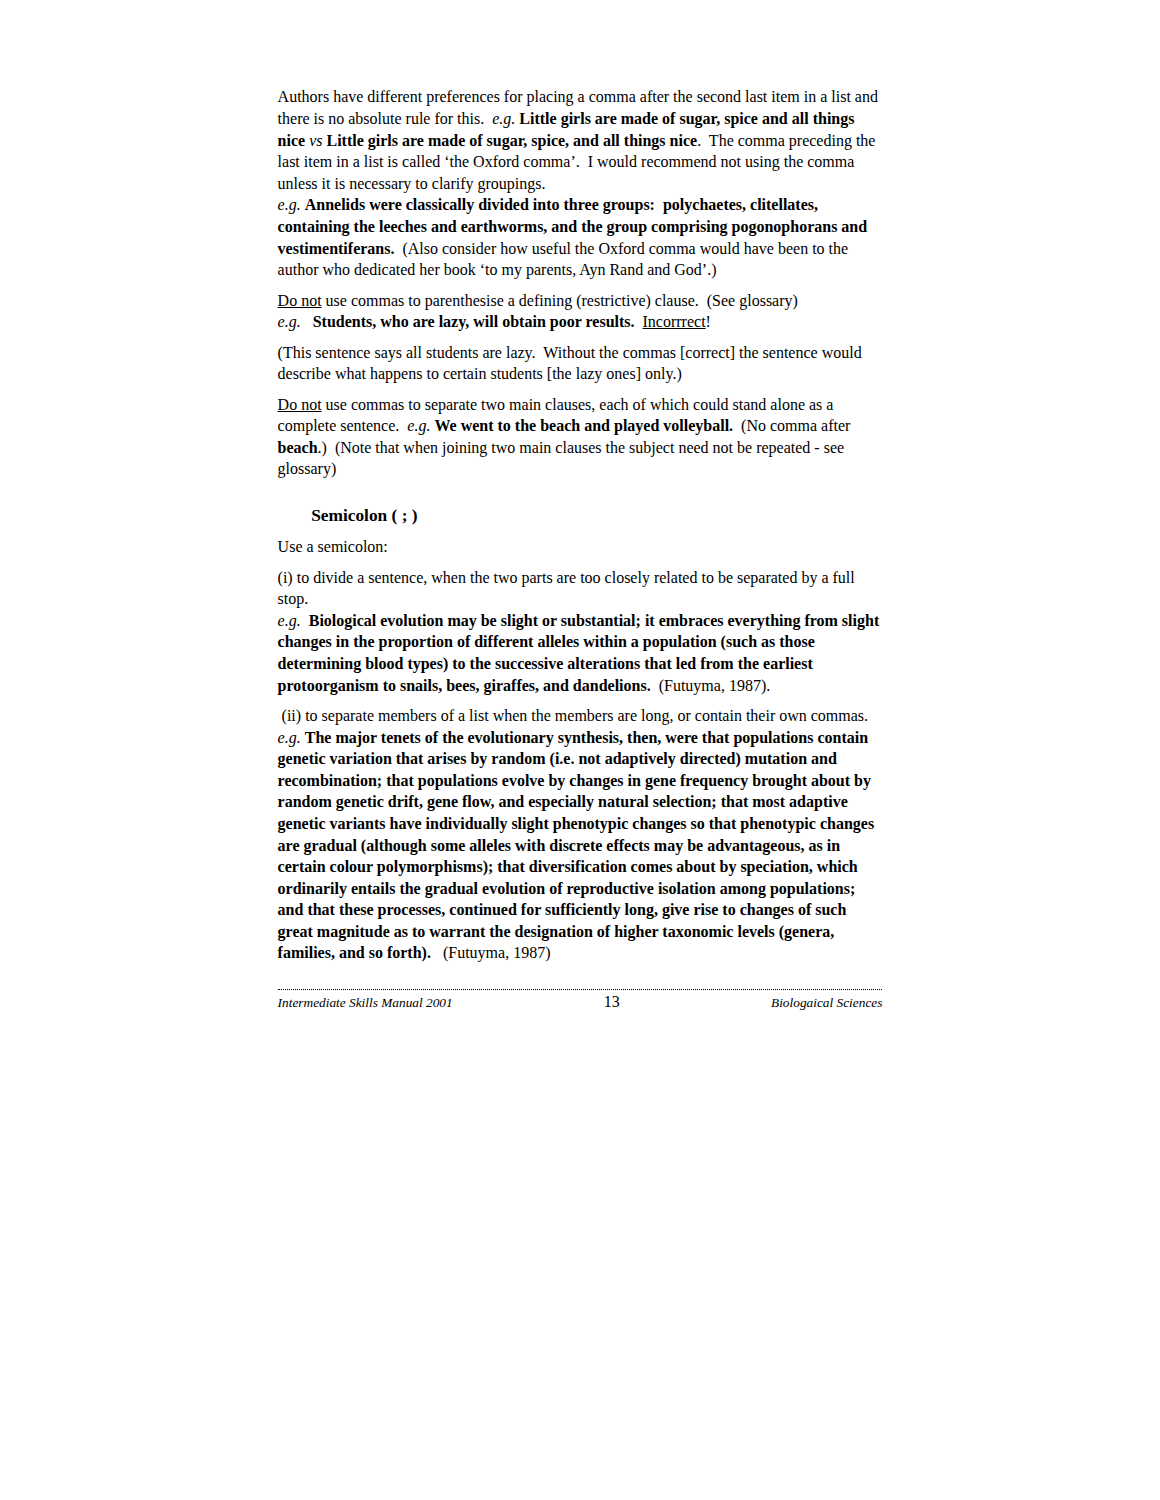Authors have different preferences for placing a comma after the second last item in a list and there is no absolute rule for this. e.g. Little girls are made of sugar, spice and all things nice vs Little girls are made of sugar, spice, and all things nice. The comma preceding the last item in a list is called ‘the Oxford comma’. I would recommend not using the comma unless it is necessary to clarify groupings.
e.g. Annelids were classically divided into three groups: polychaetes, clitellates, containing the leeches and earthworms, and the group comprising pogonophorans and vestimentiferans. (Also consider how useful the Oxford comma would have been to the author who dedicated her book ‘to my parents, Ayn Rand and God’.)
Do not use commas to parenthesise a defining (restrictive) clause. (See glossary)
e.g. Students, who are lazy, will obtain poor results. Incorrrect!
(This sentence says all students are lazy. Without the commas [correct] the sentence would describe what happens to certain students [the lazy ones] only.)
Do not use commas to separate two main clauses, each of which could stand alone as a complete sentence. e.g. We went to the beach and played volleyball. (No comma after beach.) (Note that when joining two main clauses the subject need not be repeated - see glossary)
Semicolon ( ; )
Use a semicolon:
(i) to divide a sentence, when the two parts are too closely related to be separated by a full stop.
e.g. Biological evolution may be slight or substantial; it embraces everything from slight changes in the proportion of different alleles within a population (such as those determining blood types) to the successive alterations that led from the earliest protoorganism to snails, bees, giraffes, and dandelions. (Futuyma, 1987).
(ii) to separate members of a list when the members are long, or contain their own commas.
e.g. The major tenets of the evolutionary synthesis, then, were that populations contain genetic variation that arises by random (i.e. not adaptively directed) mutation and recombination; that populations evolve by changes in gene frequency brought about by random genetic drift, gene flow, and especially natural selection; that most adaptive genetic variants have individually slight phenotypic changes so that phenotypic changes are gradual (although some alleles with discrete effects may be advantageous, as in certain colour polymorphisms); that diversification comes about by speciation, which ordinarily entails the gradual evolution of reproductive isolation among populations; and that these processes, continued for sufficiently long, give rise to changes of such great magnitude as to warrant the designation of higher taxonomic levels (genera, families, and so forth). (Futuyma, 1987)
Intermediate Skills Manual 2001 13 Biologaical Sciences